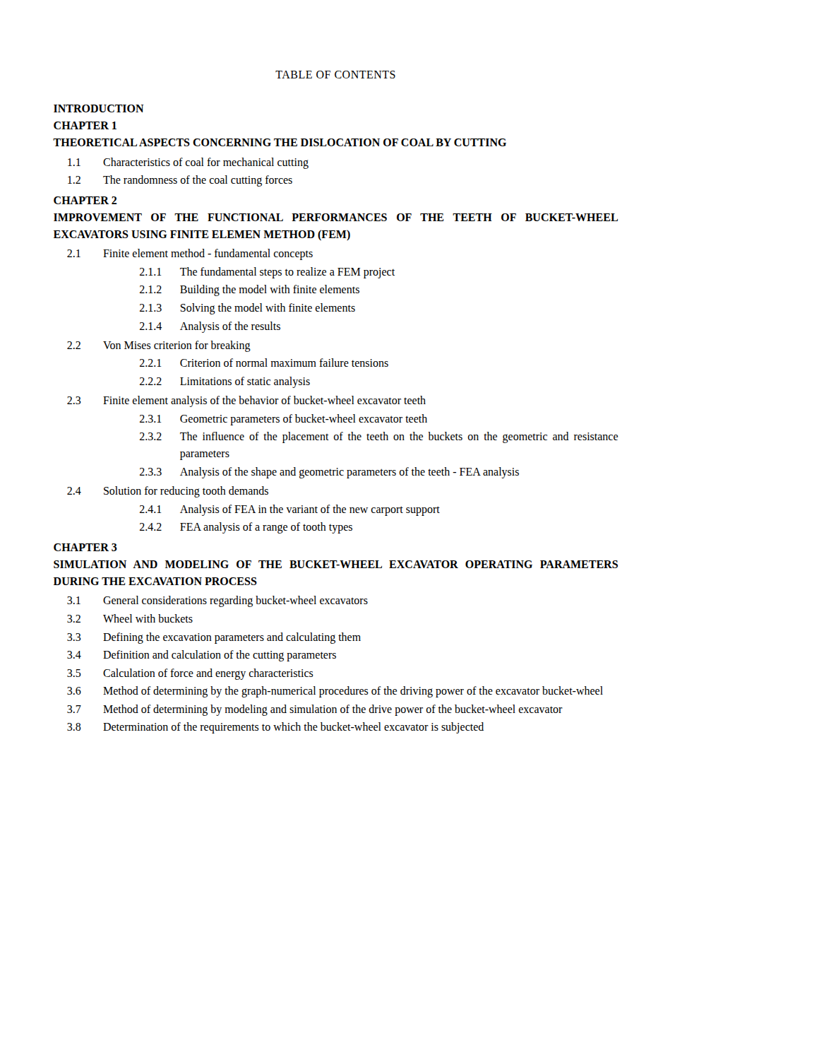TABLE OF CONTENTS
INTRODUCTION
CHAPTER 1
THEORETICAL ASPECTS CONCERNING THE DISLOCATION OF COAL BY CUTTING
1.1 Characteristics of coal for mechanical cutting
1.2 The randomness of the coal cutting forces
CHAPTER 2
IMPROVEMENT OF THE FUNCTIONAL PERFORMANCES OF THE TEETH OF BUCKET-WHEEL EXCAVATORS USING FINITE ELEMEN METHOD (FEM)
2.1 Finite element method - fundamental concepts
2.1.1 The fundamental steps to realize a FEM project
2.1.2 Building the model with finite elements
2.1.3 Solving the model with finite elements
2.1.4 Analysis of the results
2.2 Von Mises criterion for breaking
2.2.1 Criterion of normal maximum failure tensions
2.2.2 Limitations of static analysis
2.3 Finite element analysis of the behavior of bucket-wheel excavator teeth
2.3.1 Geometric parameters of bucket-wheel excavator teeth
2.3.2 The influence of the placement of the teeth on the buckets on the geometric and resistance parameters
2.3.3 Analysis of the shape and geometric parameters of the teeth - FEA analysis
2.4 Solution for reducing tooth demands
2.4.1 Analysis of FEA in the variant of the new carport support
2.4.2 FEA analysis of a range of tooth types
CHAPTER 3
SIMULATION AND MODELING OF THE BUCKET-WHEEL EXCAVATOR OPERATING PARAMETERS DURING THE EXCAVATION PROCESS
3.1 General considerations regarding bucket-wheel excavators
3.2 Wheel with buckets
3.3 Defining the excavation parameters and calculating them
3.4 Definition and calculation of the cutting parameters
3.5 Calculation of force and energy characteristics
3.6 Method of determining by the graph-numerical procedures of the driving power of the excavator bucket-wheel
3.7 Method of determining by modeling and simulation of the drive power of the bucket-wheel excavator
3.8 Determination of the requirements to which the bucket-wheel excavator is subjected